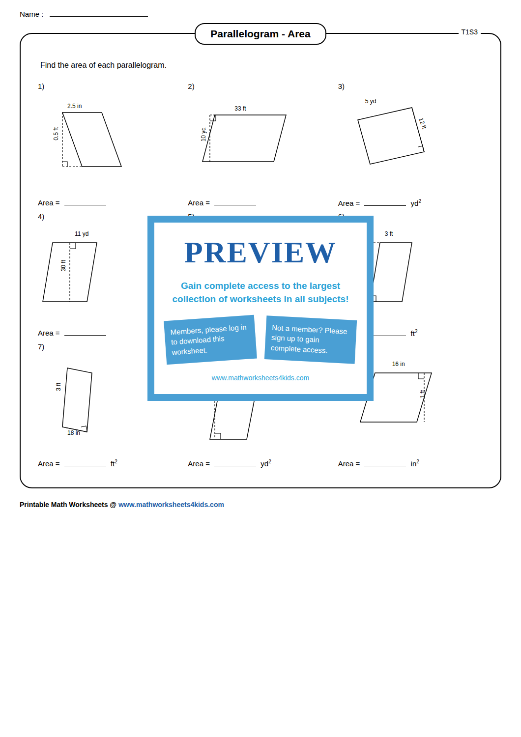Name :
Parallelogram - Area
T1S3
Find the area of each parallelogram.
| 1) 2.5 in 0.5 ft Area = | 2) 33 ft 10 yd Area = | 3) 5 yd 12 ft Area = yd 2 |
| 4) 11 yd 30 ft Area = | 5) Area = | 6) 3 ft 144 in Area = ft 2 |
| 7) 3 ft 18 in Area = ft 2 | 8) 288 in Area = yd 2 | 9) 16 in 1 ft Area = in 2 |
PREVIEW
Gain complete access to the largest collection of worksheets in all subjects!
Members, please log in to download this worksheet.
Not a member? Please sign up to gain complete access.
www.mathworksheets4kids.com
Printable Math Worksheets @ www.mathworksheets4kids.com